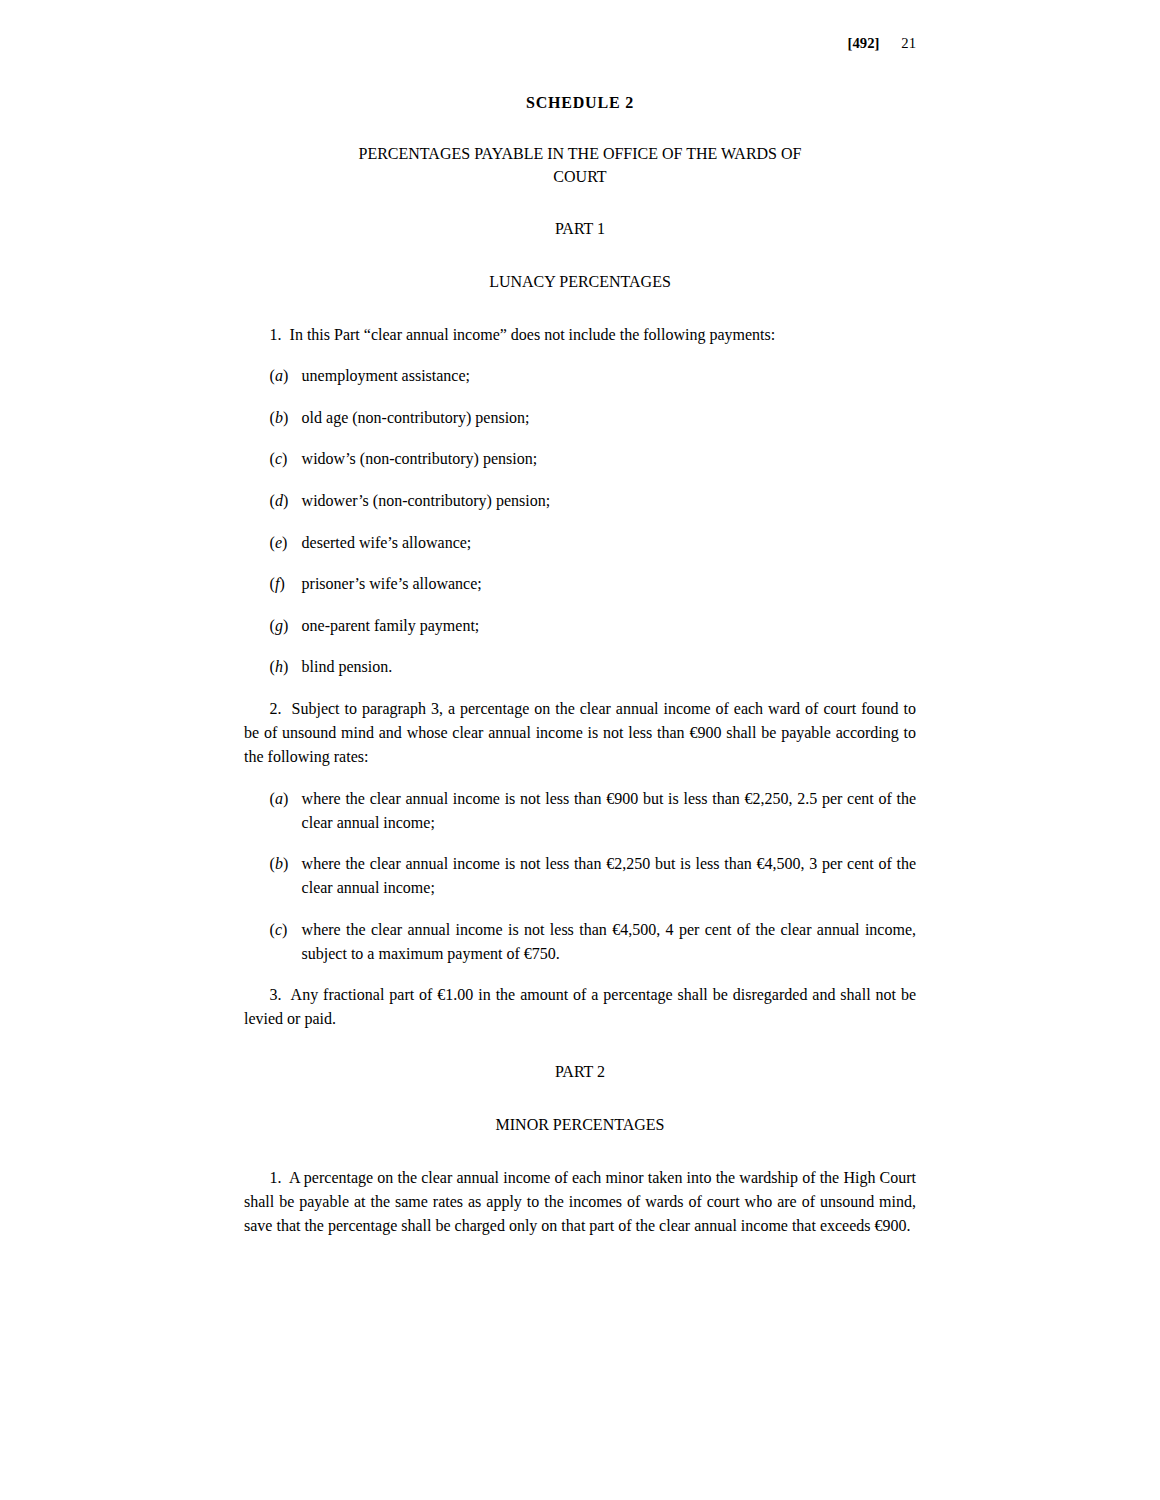[492] 21
SCHEDULE 2
PERCENTAGES PAYABLE IN THE OFFICE OF THE WARDS OF
COURT
PART 1
LUNACY PERCENTAGES
1. In this Part “clear annual income” does not include the following payments:
aunemployment assistance;
bold age (non-contributory) pension;
cwidow’s (non-contributory) pension;
dwidower’s (non-contributory) pension;
edeserted wife’s allowance;
fprisoner’s wife’s allowance;
gone-parent family payment;
hblind pension.
2. Subject to paragraph 3, a percentage on the clear annual income of each ward of court found to be of unsound mind and whose clear annual income is not less than €900 shall be payable according to the following rates:
awhere the clear annual income is not less than €900 but is less than €2,250, 2.5 per cent of the clear annual income;
bwhere the clear annual income is not less than €2,250 but is less than €4,500, 3 per cent of the clear annual income;
cwhere the clear annual income is not less than €4,500, 4 per cent of the clear annual income, subject to a maximum payment of €750.
3. Any fractional part of €1.00 in the amount of a percentage shall be disregarded and shall not be levied or paid.
PART 2
MINOR PERCENTAGES
1. A percentage on the clear annual income of each minor taken into the wardship of the High Court shall be payable at the same rates as apply to the incomes of wards of court who are of unsound mind, save that the percentage shall be charged only on that part of the clear annual income that exceeds €900.